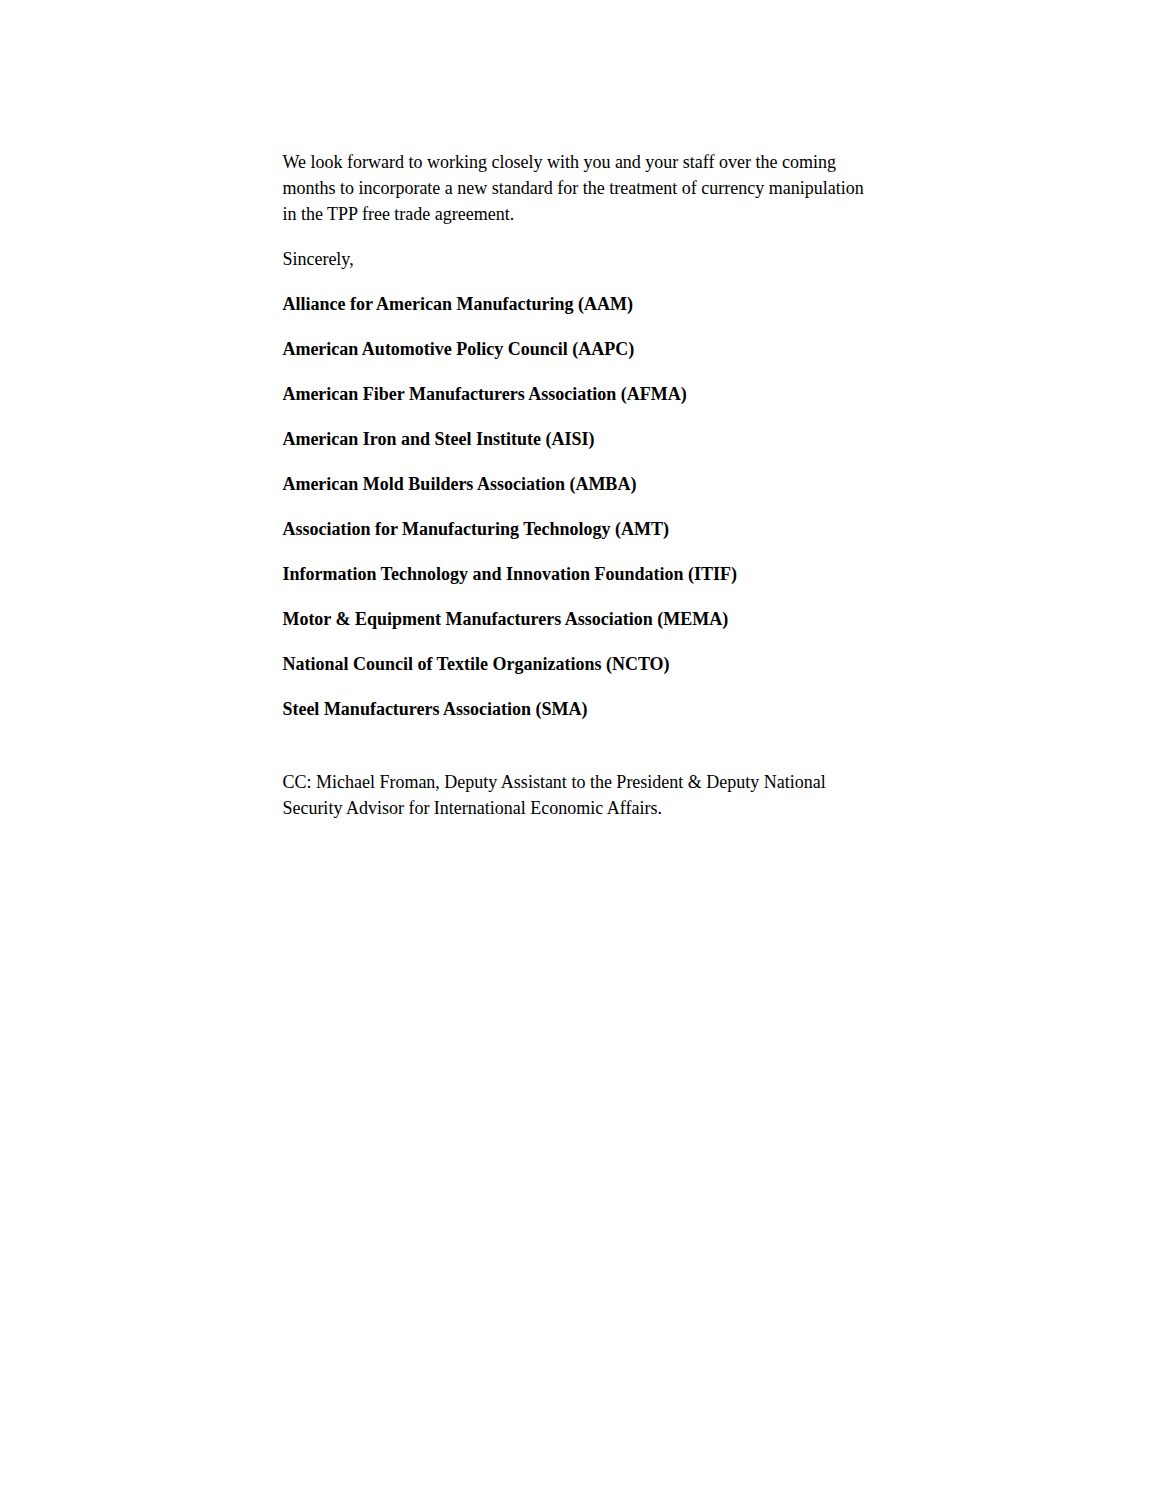We look forward to working closely with you and your staff over the coming months to incorporate a new standard for the treatment of currency manipulation in the TPP free trade agreement.
Sincerely,
Alliance for American Manufacturing (AAM)
American Automotive Policy Council (AAPC)
American Fiber Manufacturers Association (AFMA)
American Iron and Steel Institute (AISI)
American Mold Builders Association (AMBA)
Association for Manufacturing Technology (AMT)
Information Technology and Innovation Foundation (ITIF)
Motor & Equipment Manufacturers Association (MEMA)
National Council of Textile Organizations (NCTO)
Steel Manufacturers Association (SMA)
CC: Michael Froman, Deputy Assistant to the President & Deputy National Security Advisor for International Economic Affairs.